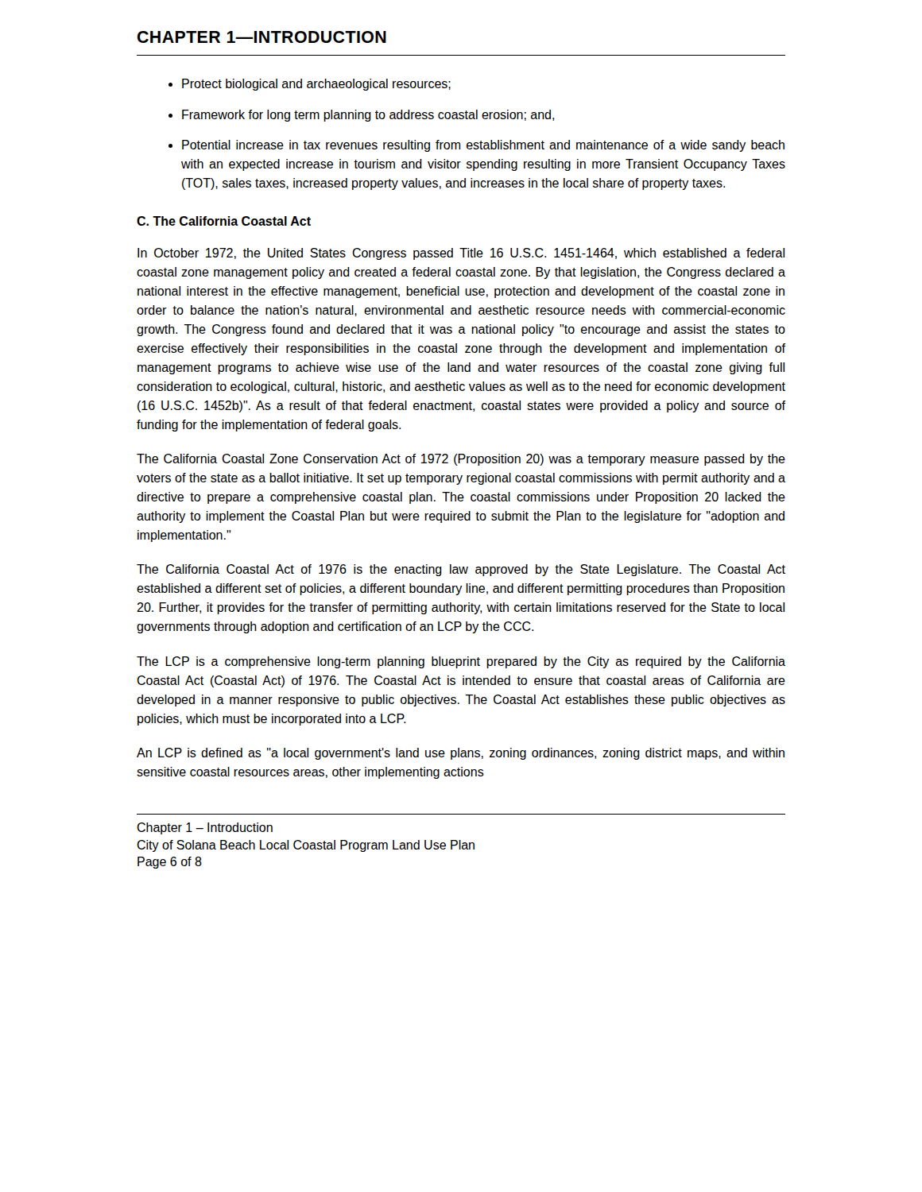CHAPTER 1—INTRODUCTION
Protect biological and archaeological resources;
Framework for long term planning to address coastal erosion; and,
Potential increase in tax revenues resulting from establishment and maintenance of a wide sandy beach with an expected increase in tourism and visitor spending resulting in more Transient Occupancy Taxes (TOT), sales taxes, increased property values, and increases in the local share of property taxes.
C. The California Coastal Act
In October 1972, the United States Congress passed Title 16 U.S.C. 1451-1464, which established a federal coastal zone management policy and created a federal coastal zone. By that legislation, the Congress declared a national interest in the effective management, beneficial use, protection and development of the coastal zone in order to balance the nation's natural, environmental and aesthetic resource needs with commercial-economic growth. The Congress found and declared that it was a national policy "to encourage and assist the states to exercise effectively their responsibilities in the coastal zone through the development and implementation of management programs to achieve wise use of the land and water resources of the coastal zone giving full consideration to ecological, cultural, historic, and aesthetic values as well as to the need for economic development (16 U.S.C. 1452b)". As a result of that federal enactment, coastal states were provided a policy and source of funding for the implementation of federal goals.
The California Coastal Zone Conservation Act of 1972 (Proposition 20) was a temporary measure passed by the voters of the state as a ballot initiative. It set up temporary regional coastal commissions with permit authority and a directive to prepare a comprehensive coastal plan. The coastal commissions under Proposition 20 lacked the authority to implement the Coastal Plan but were required to submit the Plan to the legislature for "adoption and implementation."
The California Coastal Act of 1976 is the enacting law approved by the State Legislature. The Coastal Act established a different set of policies, a different boundary line, and different permitting procedures than Proposition 20. Further, it provides for the transfer of permitting authority, with certain limitations reserved for the State to local governments through adoption and certification of an LCP by the CCC.
The LCP is a comprehensive long-term planning blueprint prepared by the City as required by the California Coastal Act (Coastal Act) of 1976. The Coastal Act is intended to ensure that coastal areas of California are developed in a manner responsive to public objectives. The Coastal Act establishes these public objectives as policies, which must be incorporated into a LCP.
An LCP is defined as "a local government's land use plans, zoning ordinances, zoning district maps, and within sensitive coastal resources areas, other implementing actions
Chapter 1 – Introduction
City of Solana Beach Local Coastal Program Land Use Plan
Page 6 of 8